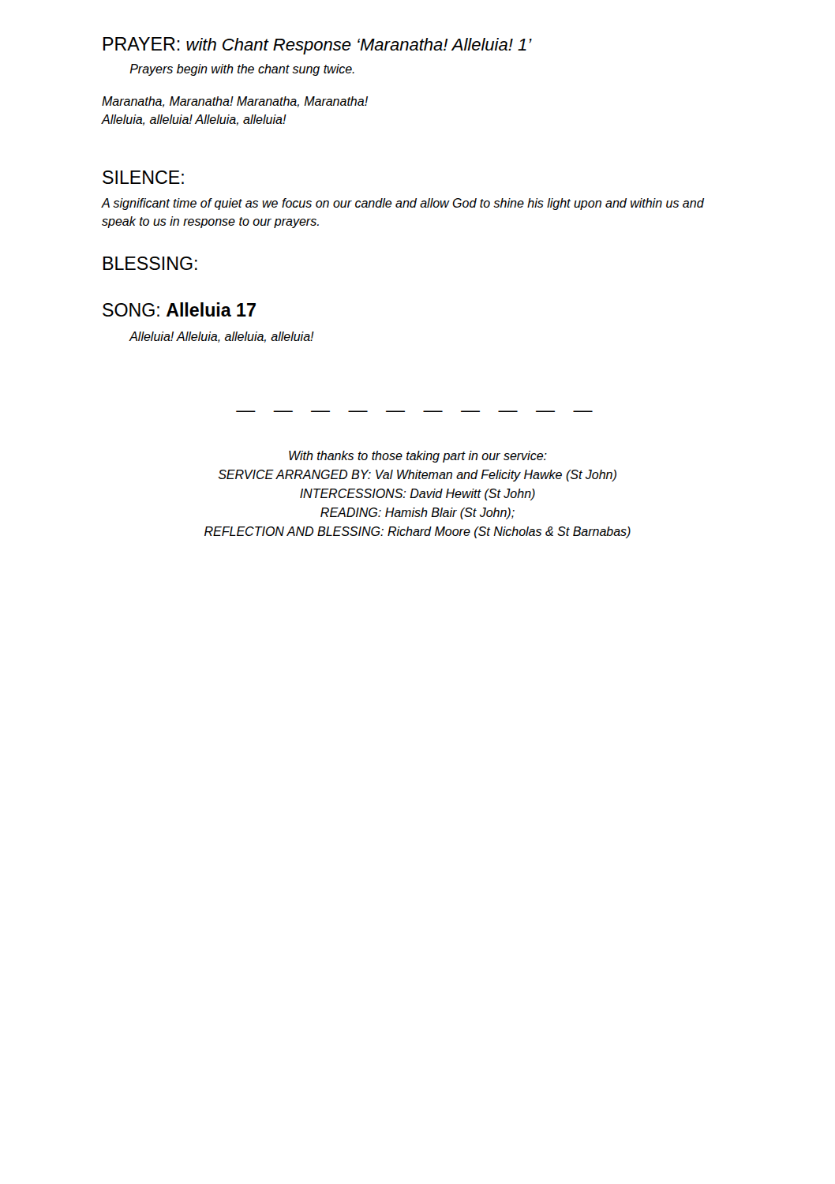PRAYER: with Chant Response ‘Maranatha! Alleluia! 1’
Prayers begin with the chant sung twice.
Maranatha, Maranatha! Maranatha, Maranatha!
Alleluia, alleluia! Alleluia, alleluia!
SILENCE:
A significant time of quiet as we focus on our candle and allow God to shine his light upon and within us and speak to us in response to our prayers.
BLESSING:
SONG: Alleluia 17
Alleluia! Alleluia, alleluia, alleluia!
— — — — — — — — — —
With thanks to those taking part in our service:
SERVICE ARRANGED BY: Val Whiteman and Felicity Hawke (St John)
INTERCESSIONS: David Hewitt (St John)
READING: Hamish Blair (St John);
REFLECTION AND BLESSING: Richard Moore (St Nicholas & St Barnabas)